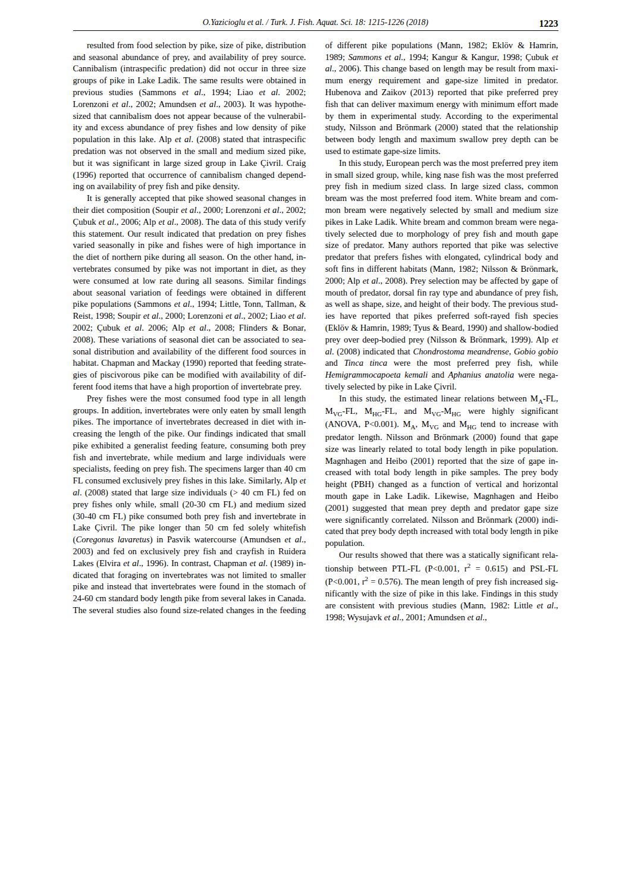O.Yazicioglu et al. / Turk. J. Fish. Aquat. Sci. 18: 1215-1226 (2018) 1223
resulted from food selection by pike, size of pike, distribution and seasonal abundance of prey, and availability of prey source. Cannibalism (intraspecific predation) did not occur in three size groups of pike in Lake Ladik. The same results were obtained in previous studies (Sammons et al., 1994; Liao et al. 2002; Lorenzoni et al., 2002; Amundsen et al., 2003). It was hypothesized that cannibalism does not appear because of the vulnerability and excess abundance of prey fishes and low density of pike population in this lake. Alp et al. (2008) stated that intraspecific predation was not observed in the small and medium sized pike, but it was significant in large sized group in Lake Çivril. Craig (1996) reported that occurrence of cannibalism changed depending on availability of prey fish and pike density.
It is generally accepted that pike showed seasonal changes in their diet composition (Soupir et al., 2000; Lorenzoni et al., 2002; Çubuk et al., 2006; Alp et al., 2008). The data of this study verify this statement. Our result indicated that predation on prey fishes varied seasonally in pike and fishes were of high importance in the diet of northern pike during all season. On the other hand, invertebrates consumed by pike was not important in diet, as they were consumed at low rate during all seasons. Similar findings about seasonal variation of feedings were obtained in different pike populations (Sammons et al., 1994; Little, Tonn, Tallman, & Reist, 1998; Soupir et al., 2000; Lorenzoni et al., 2002; Liao et al. 2002; Çubuk et al. 2006; Alp et al., 2008; Flinders & Bonar, 2008). These variations of seasonal diet can be associated to seasonal distribution and availability of the different food sources in habitat. Chapman and Mackay (1990) reported that feeding strategies of piscivorous pike can be modified with availability of different food items that have a high proportion of invertebrate prey.
Prey fishes were the most consumed food type in all length groups. In addition, invertebrates were only eaten by small length pikes. The importance of invertebrates decreased in diet with increasing the length of the pike. Our findings indicated that small pike exhibited a generalist feeding feature, consuming both prey fish and invertebrate, while medium and large individuals were specialists, feeding on prey fish. The specimens larger than 40 cm FL consumed exclusively prey fishes in this lake. Similarly, Alp et al. (2008) stated that large size individuals (> 40 cm FL) fed on prey fishes only while, small (20-30 cm FL) and medium sized (30-40 cm FL) pike consumed both prey fish and invertebrate in Lake Çivril. The pike longer than 50 cm fed solely whitefish (Coregonus lavaretus) in Pasvik watercourse (Amundsen et al., 2003) and fed on exclusively prey fish and crayfish in Ruidera Lakes (Elvira et al., 1996). In contrast, Chapman et al. (1989) indicated that foraging on invertebrates was not limited to smaller pike and instead that invertebrates were found in the stomach of 24-60 cm standard body length pike from several lakes in Canada. The several studies also found size-related changes in the feeding of different pike populations (Mann, 1982; Eklöv & Hamrin, 1989; Sammons et al., 1994; Kangur & Kangur, 1998; Çubuk et al., 2006). This change based on length may be result from maximum energy requirement and gape-size limited in predator. Hubenova and Zaikov (2013) reported that pike preferred prey fish that can deliver maximum energy with minimum effort made by them in experimental study. According to the experimental study, Nilsson and Brönmark (2000) stated that the relationship between body length and maximum swallow prey depth can be used to estimate gape-size limits.
In this study, European perch was the most preferred prey item in small sized group, while, king nase fish was the most preferred prey fish in medium sized class. In large sized class, common bream was the most preferred food item. White bream and common bream were negatively selected by small and medium size pikes in Lake Ladik. White bream and common bream were negatively selected due to morphology of prey fish and mouth gape size of predator. Many authors reported that pike was selective predator that prefers fishes with elongated, cylindrical body and soft fins in different habitats (Mann, 1982; Nilsson & Brönmark, 2000; Alp et al., 2008). Prey selection may be affected by gape of mouth of predator, dorsal fin ray type and abundance of prey fish, as well as shape, size, and height of their body. The previous studies have reported that pikes preferred soft-rayed fish species (Eklöv & Hamrin, 1989; Tyus & Beard, 1990) and shallow-bodied prey over deep-bodied prey (Nilsson & Brönmark, 1999). Alp et al. (2008) indicated that Chondrostoma meandrense, Gobio gobio and Tinca tinca were the most preferred prey fish, while Hemigrammocapoeta kemali and Aphanius anatolia were negatively selected by pike in Lake Çivril.
In this study, the estimated linear relations between MA-FL, MVG-FL, MHG-FL, and MVG-MHG were highly significant (ANOVA, P<0.001). MA, MVG and MHG tend to increase with predator length. Nilsson and Brönmark (2000) found that gape size was linearly related to total body length in pike population. Magnhagen and Heibo (2001) reported that the size of gape increased with total body length in pike samples. The prey body height (PBH) changed as a function of vertical and horizontal mouth gape in Lake Ladik. Likewise, Magnhagen and Heibo (2001) suggested that mean prey depth and predator gape size were significantly correlated. Nilsson and Brönmark (2000) indicated that prey body depth increased with total body length in pike population.
Our results showed that there was a statically significant relationship between PTL-FL (P<0.001, r2 = 0.615) and PSL-FL (P<0.001, r2 = 0.576). The mean length of prey fish increased significantly with the size of pike in this lake. Findings in this study are consistent with previous studies (Mann, 1982: Little et al., 1998; Wysujavk et al., 2001; Amundsen et al.,